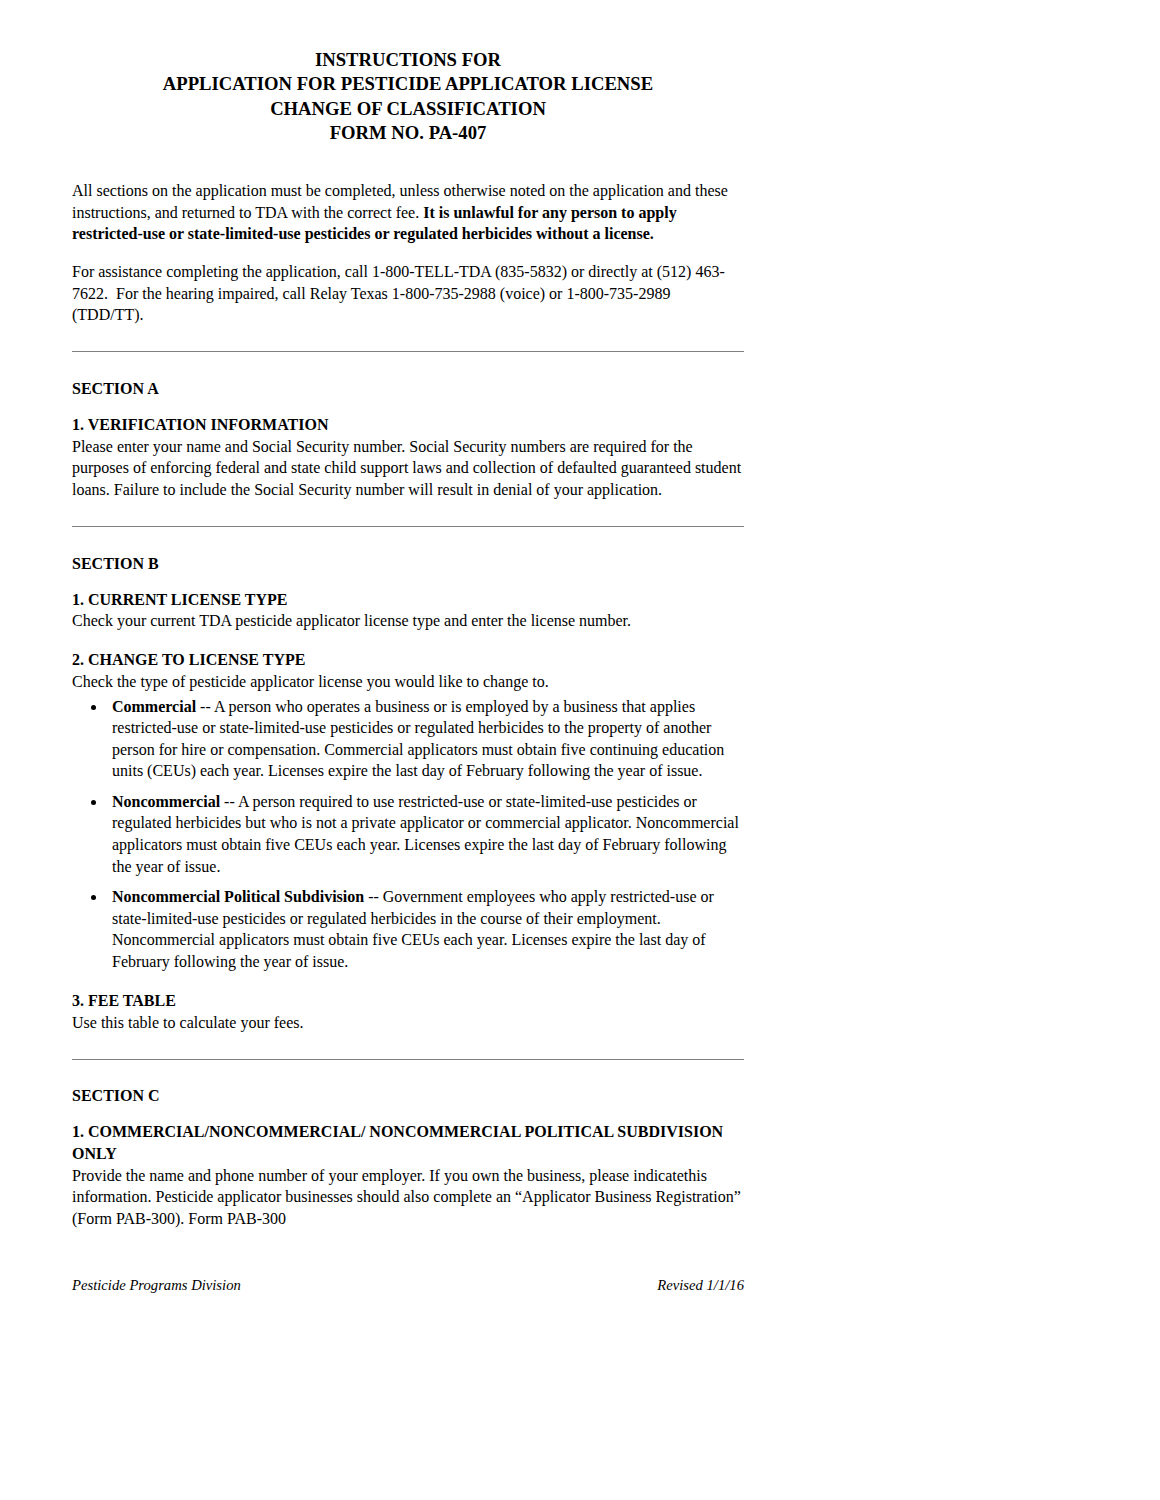INSTRUCTIONS FOR APPLICATION FOR PESTICIDE APPLICATOR LICENSE CHANGE OF CLASSIFICATION FORM NO. PA-407
All sections on the application must be completed, unless otherwise noted on the application and these instructions, and returned to TDA with the correct fee. It is unlawful for any person to apply restricted-use or state-limited-use pesticides or regulated herbicides without a license.
For assistance completing the application, call 1-800-TELL-TDA (835-5832) or directly at (512) 463-7622. For the hearing impaired, call Relay Texas 1-800-735-2988 (voice) or 1-800-735-2989 (TDD/TT).
SECTION A
1. VERIFICATION INFORMATION
Please enter your name and Social Security number. Social Security numbers are required for the purposes of enforcing federal and state child support laws and collection of defaulted guaranteed student loans. Failure to include the Social Security number will result in denial of your application.
SECTION B
1. CURRENT LICENSE TYPE
Check your current TDA pesticide applicator license type and enter the license number.
2. CHANGE TO LICENSE TYPE
Check the type of pesticide applicator license you would like to change to.
Commercial -- A person who operates a business or is employed by a business that applies restricted-use or state-limited-use pesticides or regulated herbicides to the property of another person for hire or compensation. Commercial applicators must obtain five continuing education units (CEUs) each year. Licenses expire the last day of February following the year of issue.
Noncommercial -- A person required to use restricted-use or state-limited-use pesticides or regulated herbicides but who is not a private applicator or commercial applicator. Noncommercial applicators must obtain five CEUs each year. Licenses expire the last day of February following the year of issue.
Noncommercial Political Subdivision -- Government employees who apply restricted-use or state-limited-use pesticides or regulated herbicides in the course of their employment. Noncommercial applicators must obtain five CEUs each year. Licenses expire the last day of February following the year of issue.
3. FEE TABLE
Use this table to calculate your fees.
SECTION C
1. COMMERCIAL/NONCOMMERCIAL/ NONCOMMERCIAL POLITICAL SUBDIVISION ONLY
Provide the name and phone number of your employer. If you own the business, please indicatethis information. Pesticide applicator businesses should also complete an “Applicator Business Registration” (Form PAB-300). Form PAB-300
Pesticide Programs Division Revised 1/1/16